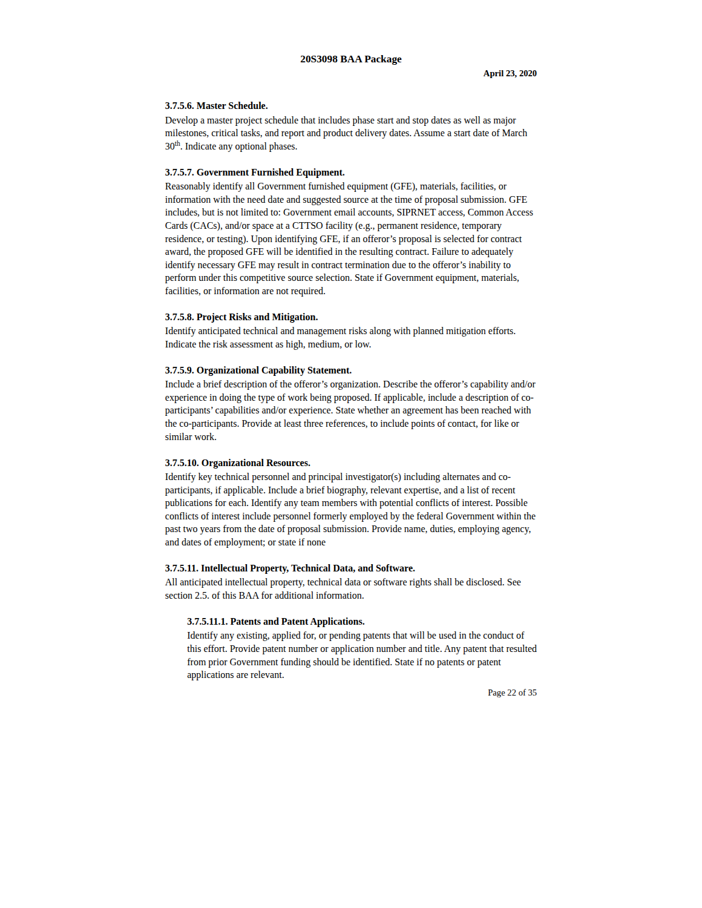20S3098 BAA Package
April 23, 2020
3.7.5.6. Master Schedule.
Develop a master project schedule that includes phase start and stop dates as well as major milestones, critical tasks, and report and product delivery dates. Assume a start date of March 30th. Indicate any optional phases.
3.7.5.7. Government Furnished Equipment.
Reasonably identify all Government furnished equipment (GFE), materials, facilities, or information with the need date and suggested source at the time of proposal submission. GFE includes, but is not limited to: Government email accounts, SIPRNET access, Common Access Cards (CACs), and/or space at a CTTSO facility (e.g., permanent residence, temporary residence, or testing). Upon identifying GFE, if an offeror’s proposal is selected for contract award, the proposed GFE will be identified in the resulting contract. Failure to adequately identify necessary GFE may result in contract termination due to the offeror’s inability to perform under this competitive source selection. State if Government equipment, materials, facilities, or information are not required.
3.7.5.8. Project Risks and Mitigation.
Identify anticipated technical and management risks along with planned mitigation efforts. Indicate the risk assessment as high, medium, or low.
3.7.5.9. Organizational Capability Statement.
Include a brief description of the offeror’s organization. Describe the offeror’s capability and/or experience in doing the type of work being proposed. If applicable, include a description of co-participants’ capabilities and/or experience. State whether an agreement has been reached with the co-participants. Provide at least three references, to include points of contact, for like or similar work.
3.7.5.10. Organizational Resources.
Identify key technical personnel and principal investigator(s) including alternates and co-participants, if applicable. Include a brief biography, relevant expertise, and a list of recent publications for each. Identify any team members with potential conflicts of interest. Possible conflicts of interest include personnel formerly employed by the federal Government within the past two years from the date of proposal submission. Provide name, duties, employing agency, and dates of employment; or state if none
3.7.5.11. Intellectual Property, Technical Data, and Software.
All anticipated intellectual property, technical data or software rights shall be disclosed. See section 2.5. of this BAA for additional information.
3.7.5.11.1. Patents and Patent Applications.
Identify any existing, applied for, or pending patents that will be used in the conduct of this effort. Provide patent number or application number and title. Any patent that resulted from prior Government funding should be identified. State if no patents or patent applications are relevant.
Page 22 of 35